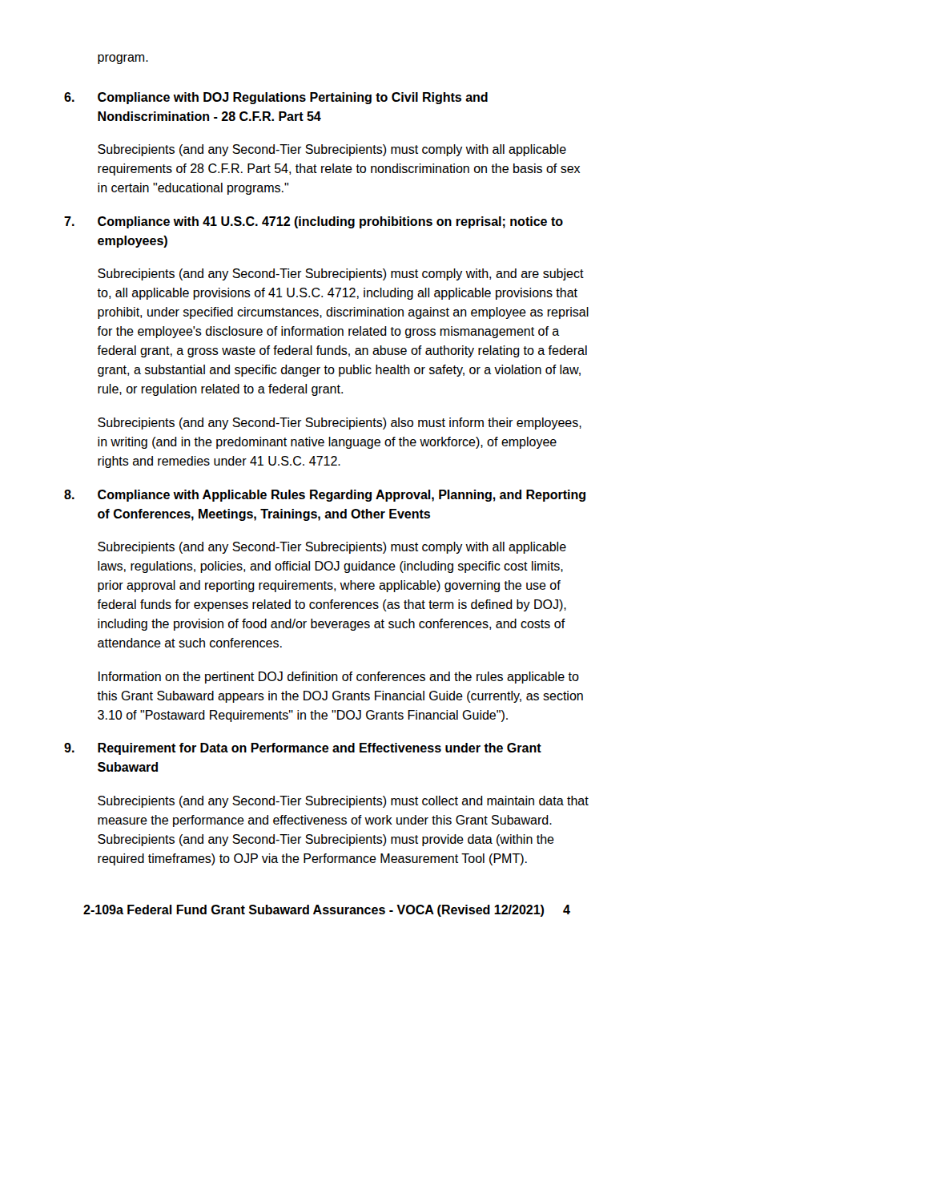program.
6.
Compliance with DOJ Regulations Pertaining to Civil Rights and Nondiscrimination - 28 C.F.R. Part 54
Subrecipients (and any Second-Tier Subrecipients) must comply with all applicable requirements of 28 C.F.R. Part 54, that relate to nondiscrimination on the basis of sex in certain "educational programs."
7.
Compliance with 41 U.S.C. 4712 (including prohibitions on reprisal; notice to employees)
Subrecipients (and any Second-Tier Subrecipients) must comply with, and are subject to, all applicable provisions of 41 U.S.C. 4712, including all applicable provisions that prohibit, under specified circumstances, discrimination against an employee as reprisal for the employee's disclosure of information related to gross mismanagement of a federal grant, a gross waste of federal funds, an abuse of authority relating to a federal grant, a substantial and specific danger to public health or safety, or a violation of law, rule, or regulation related to a federal grant.
Subrecipients (and any Second-Tier Subrecipients) also must inform their employees, in writing (and in the predominant native language of the workforce), of employee rights and remedies under 41 U.S.C. 4712.
8.
Compliance with Applicable Rules Regarding Approval, Planning, and Reporting of Conferences, Meetings, Trainings, and Other Events
Subrecipients (and any Second-Tier Subrecipients) must comply with all applicable laws, regulations, policies, and official DOJ guidance (including specific cost limits, prior approval and reporting requirements, where applicable) governing the use of federal funds for expenses related to conferences (as that term is defined by DOJ), including the provision of food and/or beverages at such conferences, and costs of attendance at such conferences.
Information on the pertinent DOJ definition of conferences and the rules applicable to this Grant Subaward appears in the DOJ Grants Financial Guide (currently, as section 3.10 of "Postaward Requirements" in the "DOJ Grants Financial Guide").
9.
Requirement for Data on Performance and Effectiveness under the Grant Subaward
Subrecipients (and any Second-Tier Subrecipients) must collect and maintain data that measure the performance and effectiveness of work under this Grant Subaward. Subrecipients (and any Second-Tier Subrecipients) must provide data (within the required timeframes) to OJP via the Performance Measurement Tool (PMT).
2-109a Federal Fund Grant Subaward Assurances - VOCA (Revised 12/2021) 4